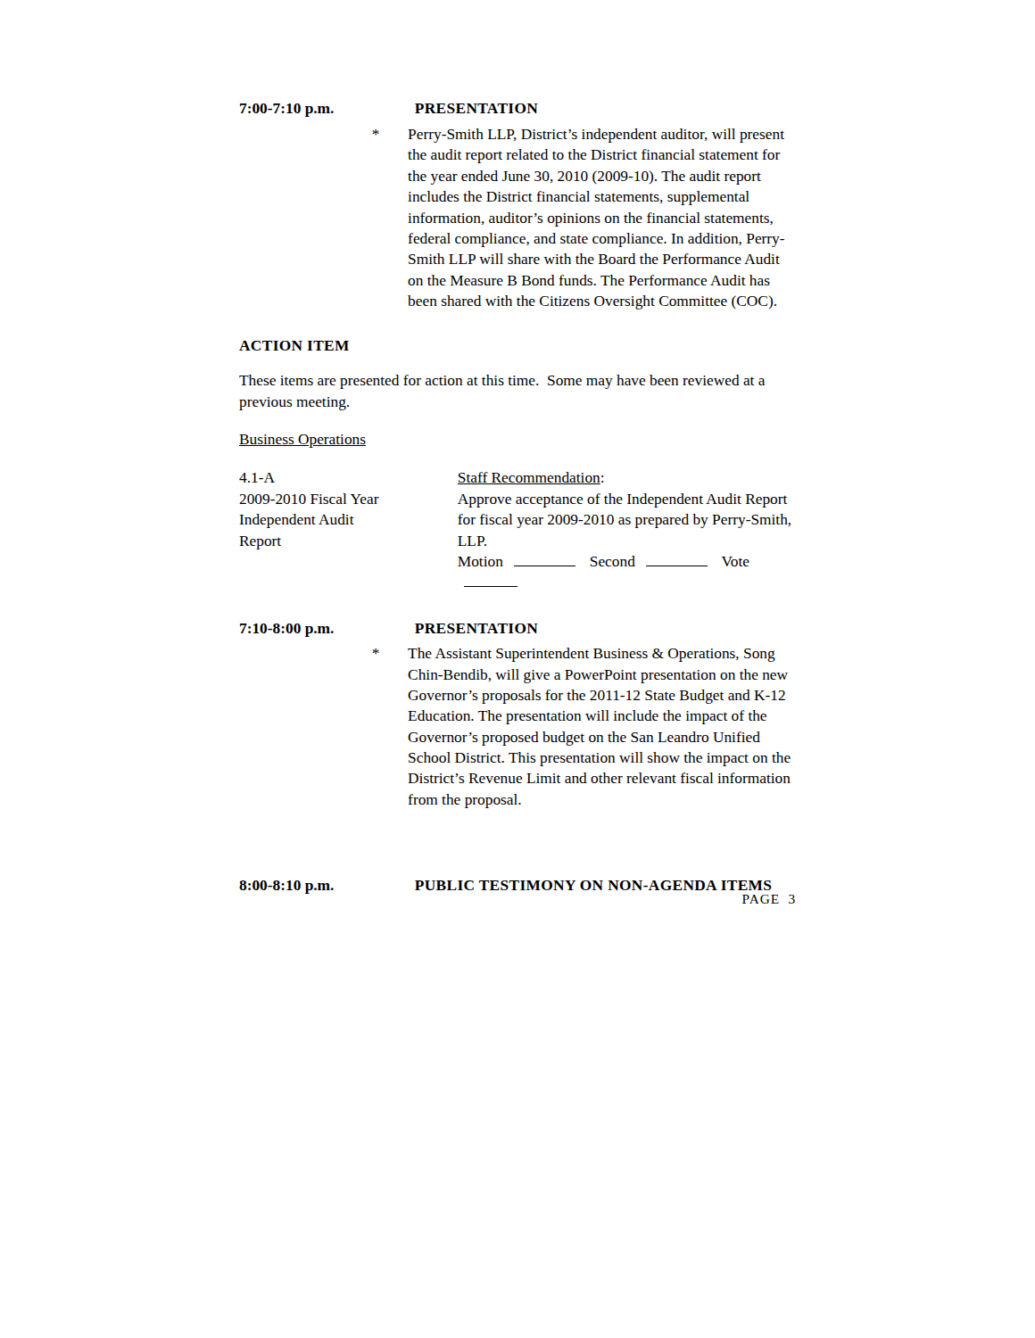7:00-7:10 p.m.
PRESENTATION
*
Perry-Smith LLP, District’s independent auditor, will present the audit report related to the District financial statement for the year ended June 30, 2010 (2009-10). The audit report includes the District financial statements, supplemental information, auditor’s opinions on the financial statements, federal compliance, and state compliance. In addition, Perry-Smith LLP will share with the Board the Performance Audit on the Measure B Bond funds. The Performance Audit has been shared with the Citizens Oversight Committee (COC).
ACTION ITEM
These items are presented for action at this time. Some may have been reviewed at a previous meeting.
Business Operations
4.1-A
2009-2010 Fiscal Year
Independent Audit
Report
Staff Recommendation:
Approve acceptance of the Independent Audit Report for fiscal year 2009-2010 as prepared by Perry-Smith, LLP.
Motion Second Vote
7:10-8:00 p.m.
PRESENTATION
*
The Assistant Superintendent Business & Operations, Song Chin-Bendib, will give a PowerPoint presentation on the new Governor’s proposals for the 2011-12 State Budget and K-12 Education. The presentation will include the impact of the Governor’s proposed budget on the San Leandro Unified School District. This presentation will show the impact on the District’s Revenue Limit and other relevant fiscal information from the proposal.
8:00-8:10 p.m.
PUBLIC TESTIMONY ON NON-AGENDA ITEMS
PAGE 3